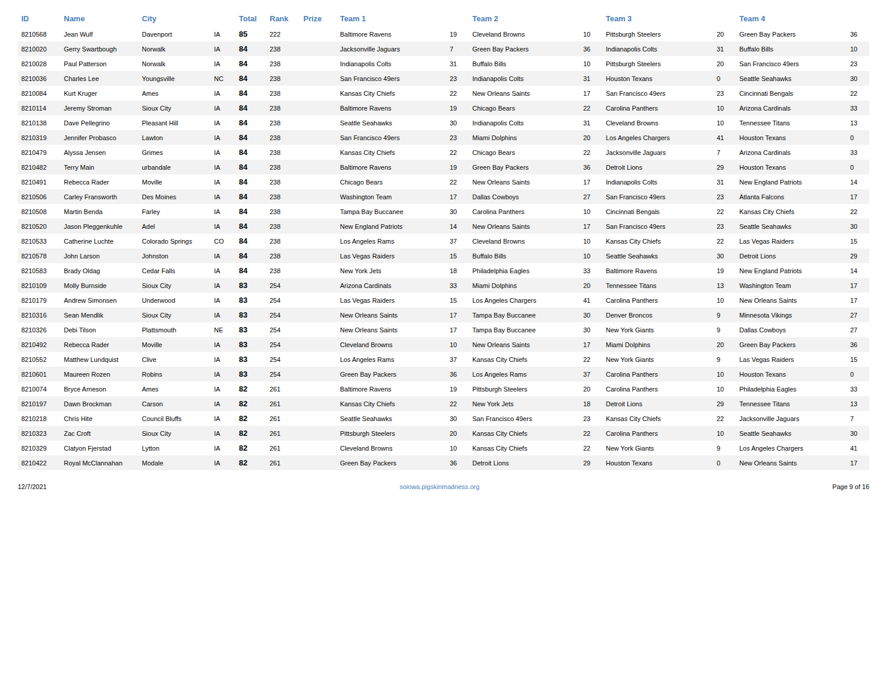| ID | Name | City | | Total | Rank | Prize | Team 1 | Team 2 | Team 3 | Team 4 |
| --- | --- | --- | --- | --- | --- | --- | --- | --- | --- | --- |
| 8210568 | Jean Wulf | Davenport | IA | 85 | 222 | | Baltimore Ravens | 19 | Cleveland Browns | 10 | Pittsburgh Steelers | 20 | Green Bay Packers | 36 |
| 8210020 | Gerry Swartbough | Norwalk | IA | 84 | 238 | | Jacksonville Jaguars | 7 | Green Bay Packers | 36 | Indianapolis Colts | 31 | Buffalo Bills | 10 |
| 8210028 | Paul Patterson | Norwalk | IA | 84 | 238 | | Indianapolis Colts | 31 | Buffalo Bills | 10 | Pittsburgh Steelers | 20 | San Francisco 49ers | 23 |
| 8210036 | Charles Lee | Youngsville | NC | 84 | 238 | | San Francisco 49ers | 23 | Indianapolis Colts | 31 | Houston Texans | 0 | Seattle Seahawks | 30 |
| 8210084 | Kurt Kruger | Ames | IA | 84 | 238 | | Kansas City Chiefs | 22 | New Orleans Saints | 17 | San Francisco 49ers | 23 | Cincinnati Bengals | 22 |
| 8210114 | Jeremy Stroman | Sioux City | IA | 84 | 238 | | Baltimore Ravens | 19 | Chicago Bears | 22 | Carolina Panthers | 10 | Arizona Cardinals | 33 |
| 8210138 | Dave Pellegrino | Pleasant Hill | IA | 84 | 238 | | Seattle Seahawks | 30 | Indianapolis Colts | 31 | Cleveland Browns | 10 | Tennessee Titans | 13 |
| 8210319 | Jennifer Probasco | Lawton | IA | 84 | 238 | | San Francisco 49ers | 23 | Miami Dolphins | 20 | Los Angeles Chargers | 41 | Houston Texans | 0 |
| 8210479 | Alyssa Jensen | Grimes | IA | 84 | 238 | | Kansas City Chiefs | 22 | Chicago Bears | 22 | Jacksonville Jaguars | 7 | Arizona Cardinals | 33 |
| 8210482 | Terry Main | urbandale | IA | 84 | 238 | | Baltimore Ravens | 19 | Green Bay Packers | 36 | Detroit Lions | 29 | Houston Texans | 0 |
| 8210491 | Rebecca Rader | Moville | IA | 84 | 238 | | Chicago Bears | 22 | New Orleans Saints | 17 | Indianapolis Colts | 31 | New England Patriots | 14 |
| 8210506 | Carley Fransworth | Des Moines | IA | 84 | 238 | | Washington Team | 17 | Dallas Cowboys | 27 | San Francisco 49ers | 23 | Atlanta Falcons | 17 |
| 8210508 | Martin Benda | Farley | IA | 84 | 238 | | Tampa Bay Buccanee | 30 | Carolina Panthers | 10 | Cincinnati Bengals | 22 | Kansas City Chiefs | 22 |
| 8210520 | Jason Pleggenkuhle | Adel | IA | 84 | 238 | | New England Patriots | 14 | New Orleans Saints | 17 | San Francisco 49ers | 23 | Seattle Seahawks | 30 |
| 8210533 | Catherine Luchte | Colorado Springs | CO | 84 | 238 | | Los Angeles Rams | 37 | Cleveland Browns | 10 | Kansas City Chiefs | 22 | Las Vegas Raiders | 15 |
| 8210578 | John Larson | Johnston | IA | 84 | 238 | | Las Vegas Raiders | 15 | Buffalo Bills | 10 | Seattle Seahawks | 30 | Detroit Lions | 29 |
| 8210583 | Brady Oldag | Cedar Falls | IA | 84 | 238 | | New York Jets | 18 | Philadelphia Eagles | 33 | Baltimore Ravens | 19 | New England Patriots | 14 |
| 8210109 | Molly Burnside | Sioux City | IA | 83 | 254 | | Arizona Cardinals | 33 | Miami Dolphins | 20 | Tennessee Titans | 13 | Washington Team | 17 |
| 8210179 | Andrew Simonsen | Underwood | IA | 83 | 254 | | Las Vegas Raiders | 15 | Los Angeles Chargers | 41 | Carolina Panthers | 10 | New Orleans Saints | 17 |
| 8210316 | Sean Mendlik | Sioux City | IA | 83 | 254 | | New Orleans Saints | 17 | Tampa Bay Buccanee | 30 | Denver Broncos | 9 | Minnesota Vikings | 27 |
| 8210326 | Debi Tilson | Plattsmouth | NE | 83 | 254 | | New Orleans Saints | 17 | Tampa Bay Buccanee | 30 | New York Giants | 9 | Dallas Cowboys | 27 |
| 8210492 | Rebecca Rader | Moville | IA | 83 | 254 | | Cleveland Browns | 10 | New Orleans Saints | 17 | Miami Dolphins | 20 | Green Bay Packers | 36 |
| 8210552 | Matthew Lundquist | Clive | IA | 83 | 254 | | Los Angeles Rams | 37 | Kansas City Chiefs | 22 | New York Giants | 9 | Las Vegas Raiders | 15 |
| 8210601 | Maureen Rozen | Robins | IA | 83 | 254 | | Green Bay Packers | 36 | Los Angeles Rams | 37 | Carolina Panthers | 10 | Houston Texans | 0 |
| 8210074 | Bryce Arneson | Ames | IA | 82 | 261 | | Baltimore Ravens | 19 | Pittsburgh Steelers | 20 | Carolina Panthers | 10 | Philadelphia Eagles | 33 |
| 8210197 | Dawn Brockman | Carson | IA | 82 | 261 | | Kansas City Chiefs | 22 | New York Jets | 18 | Detroit Lions | 29 | Tennessee Titans | 13 |
| 8210218 | Chris Hite | Council Bluffs | IA | 82 | 261 | | Seattle Seahawks | 30 | San Francisco 49ers | 23 | Kansas City Chiefs | 22 | Jacksonville Jaguars | 7 |
| 8210323 | Zac Croft | Sioux City | IA | 82 | 261 | | Pittsburgh Steelers | 20 | Kansas City Chiefs | 22 | Carolina Panthers | 10 | Seattle Seahawks | 30 |
| 8210329 | Clatyon Fjerstad | Lytton | IA | 82 | 261 | | Cleveland Browns | 10 | Kansas City Chiefs | 22 | New York Giants | 9 | Los Angeles Chargers | 41 |
| 8210422 | Royal McClannahan | Modale | IA | 82 | 261 | | Green Bay Packers | 36 | Detroit Lions | 29 | Houston Texans | 0 | New Orleans Saints | 17 |
12/7/2021
soiowa.pigskinmadness.org
Page 9 of 16